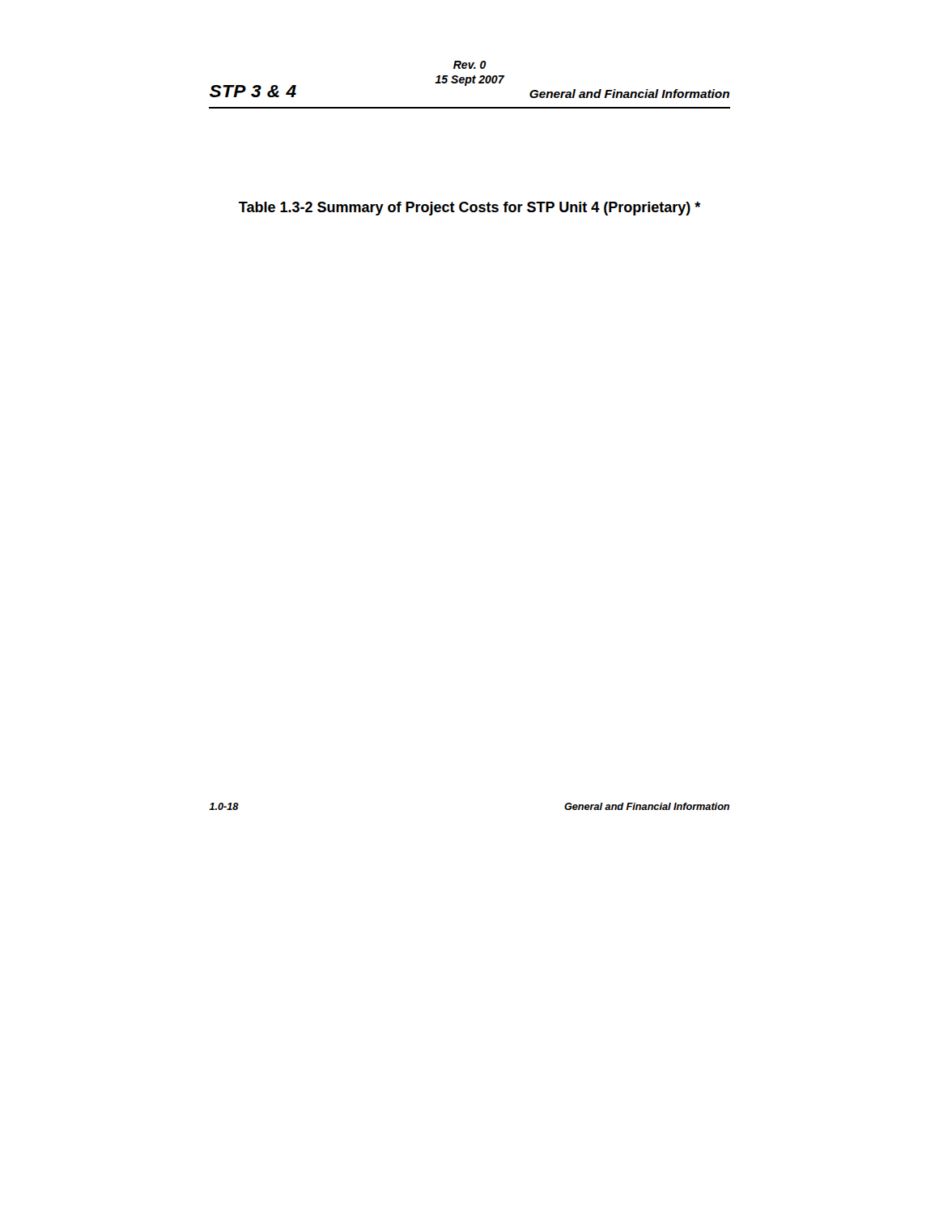Rev. 0
15 Sept 2007
STP 3 & 4
General and Financial Information
Table 1.3-2 Summary of Project Costs for STP Unit 4 (Proprietary) *
1.0-18 General and Financial Information